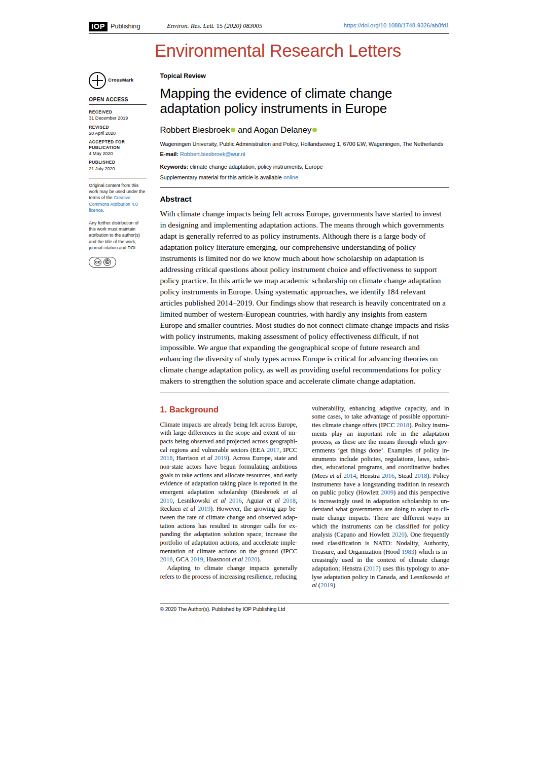IOP Publishing
Environ. Res. Lett. 15 (2020) 083005
https://doi.org/10.1088/1748-9326/ab8fd1
Environmental Research Letters
CrossMark
OPEN ACCESS
RECEIVED
31 December 2019
REVISED
20 April 2020
ACCEPTED FOR PUBLICATION
4 May 2020
PUBLISHED
21 July 2020
Original content from this work may be used under the terms of the Creative Commons Attribution 4.0 licence.
Any further distribution of this work must maintain attribution to the author(s) and the title of the work, journal citation and DOI.
ccⒸ
Topical Review
Mapping the evidence of climate change adaptation policy instruments in Europe
Robbert Biesbroek and Aogan Delaney
Wageningen University, Public Administration and Policy, Hollandseweg 1, 6700 EW, Wageningen, The Netherlands
E-mail: Robbert.biesbroek@wur.nl
Keywords: climate change adaptation, policy instruments, Europe
Supplementary material for this article is available online
Abstract
With climate change impacts being felt across Europe, governments have started to invest in designing and implementing adaptation actions. The means through which governments adapt is generally referred to as policy instruments. Although there is a large body of adaptation policy literature emerging, our comprehensive understanding of policy instruments is limited nor do we know much about how scholarship on adaptation is addressing critical questions about policy instrument choice and effectiveness to support policy practice. In this article we map academic scholarship on climate change adaptation policy instruments in Europe. Using systematic approaches, we identify 184 relevant articles published 2014–2019. Our findings show that research is heavily concentrated on a limited number of western-European countries, with hardly any insights from eastern Europe and smaller countries. Most studies do not connect climate change impacts and risks with policy instruments, making assessment of policy effectiveness difficult, if not impossible. We argue that expanding the geographical scope of future research and enhancing the diversity of study types across Europe is critical for advancing theories on climate change adaptation policy, as well as providing useful recommendations for policy makers to strengthen the solution space and accelerate climate change adaptation.
1. Background
Climate impacts are already being felt across Europe, with large differences in the scope and extent of impacts being observed and projected across geographical regions and vulnerable sectors (EEA 2017, IPCC 2018, Harrison et al 2019). Across Europe, state and non-state actors have begun formulating ambitious goals to take actions and allocate resources, and early evidence of adaptation taking place is reported in the emergent adaptation scholarship (Biesbroek et al 2010, Lesnikowski et al 2016, Aguiar et al 2018, Reckien et al 2019). However, the growing gap between the rate of climate change and observed adaptation actions has resulted in stronger calls for expanding the adaptation solution space, increase the portfolio of adaptation actions, and accelerate implementation of climate actions on the ground (IPCC 2018, GCA 2019, Haasnoot et al 2020).
Adapting to climate change impacts generally refers to the process of increasing resilience, reducing
vulnerability, enhancing adaptive capacity, and in some cases, to take advantage of possible opportunities climate change offers (IPCC 2018). Policy instruments play an important role in the adaptation process, as these are the means through which governments ‘get things done’. Examples of policy instruments include policies, regulations, laws, subsidies, educational programs, and coordinative bodies (Mees et al 2014, Henstra 2016, Stead 2018). Policy instruments have a longstanding tradition in research on public policy (Howlett 2009) and this perspective is increasingly used in adaptation scholarship to understand what governments are doing to adapt to climate change impacts. There are different ways in which the instruments can be classified for policy analysis (Capano and Howlett 2020). One frequently used classification is NATO: Nodality, Authority, Treasure, and Organization (Hood 1983) which is increasingly used in the context of climate change adaptation; Henstra (2017) uses this typology to analyse adaptation policy in Canada, and Lesnikowski et al (2019)
© 2020 The Author(s). Published by IOP Publishing Ltd